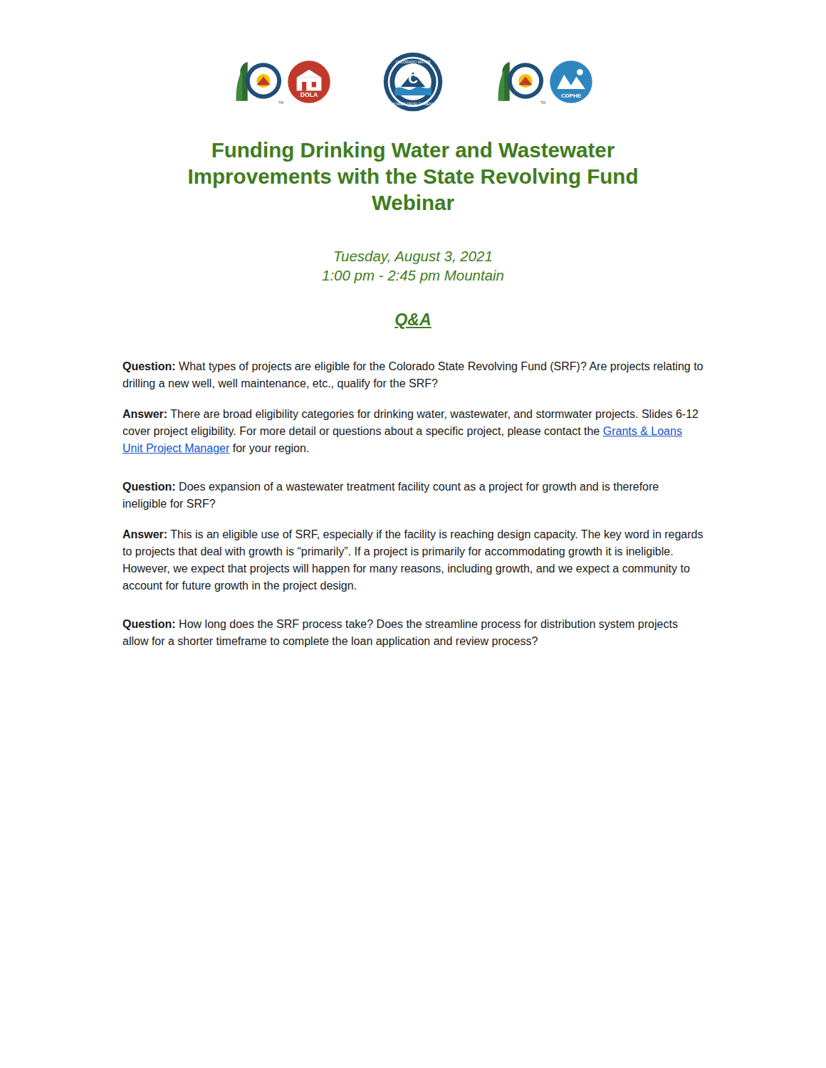TM
DOLA
C COLORADO WATER POWER DEVELOPMENT
TM
CDPHE
Funding Drinking Water and Wastewater
Improvements with the State Revolving Fund
Webinar
Tuesday, August 3, 2021
1:00 pm - 2:45 pm Mountain
Q&A
Question: What types of projects are eligible for the Colorado State Revolving Fund (SRF)? Are projects relating to drilling a new well, well maintenance, etc., qualify for the SRF?
Answer: There are broad eligibility categories for drinking water, wastewater, and stormwater projects. Slides 6-12 cover project eligibility. For more detail or questions about a specific project, please contact the Grants & Loans Unit Project Manager for your region.
Question: Does expansion of a wastewater treatment facility count as a project for growth and is therefore ineligible for SRF?
Answer: This is an eligible use of SRF, especially if the facility is reaching design capacity. The key word in regards to projects that deal with growth is “primarily”. If a project is primarily for accommodating growth it is ineligible. However, we expect that projects will happen for many reasons, including growth, and we expect a community to account for future growth in the project design.
Question: How long does the SRF process take? Does the streamline process for distribution system projects allow for a shorter timeframe to complete the loan application and review process?